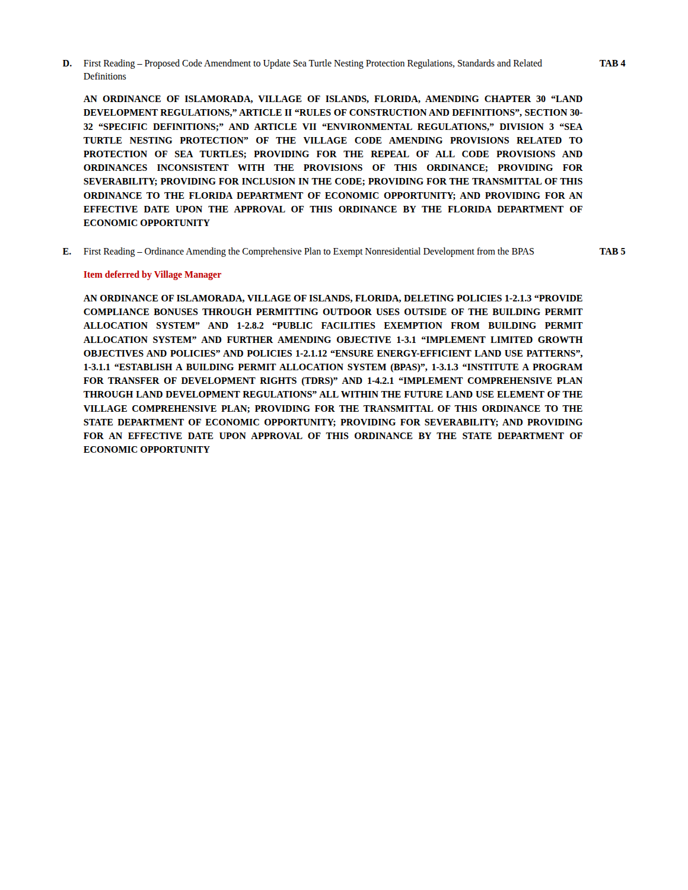D.
First Reading – Proposed Code Amendment to Update Sea Turtle Nesting Protection Regulations, Standards and Related Definitions
TAB 4
AN ORDINANCE OF ISLAMORADA, VILLAGE OF ISLANDS, FLORIDA, AMENDING CHAPTER 30 “LAND DEVELOPMENT REGULATIONS,” ARTICLE II “RULES OF CONSTRUCTION AND DEFINITIONS”, SECTION 30-32 “SPECIFIC DEFINITIONS;” AND ARTICLE VII “ENVIRONMENTAL REGULATIONS,” DIVISION 3 “SEA TURTLE NESTING PROTECTION” OF THE VILLAGE CODE AMENDING PROVISIONS RELATED TO PROTECTION OF SEA TURTLES; PROVIDING FOR THE REPEAL OF ALL CODE PROVISIONS AND ORDINANCES INCONSISTENT WITH THE PROVISIONS OF THIS ORDINANCE; PROVIDING FOR SEVERABILITY; PROVIDING FOR INCLUSION IN THE CODE; PROVIDING FOR THE TRANSMITTAL OF THIS ORDINANCE TO THE FLORIDA DEPARTMENT OF ECONOMIC OPPORTUNITY; AND PROVIDING FOR AN EFFECTIVE DATE UPON THE APPROVAL OF THIS ORDINANCE BY THE FLORIDA DEPARTMENT OF ECONOMIC OPPORTUNITY
E.
First Reading – Ordinance Amending the Comprehensive Plan to Exempt Nonresidential Development from the BPAS
TAB 5
Item deferred by Village Manager
AN ORDINANCE OF ISLAMORADA, VILLAGE OF ISLANDS, FLORIDA, DELETING POLICIES 1-2.1.3 “PROVIDE COMPLIANCE BONUSES THROUGH PERMITTING OUTDOOR USES OUTSIDE OF THE BUILDING PERMIT ALLOCATION SYSTEM” AND 1-2.8.2 “PUBLIC FACILITIES EXEMPTION FROM BUILDING PERMIT ALLOCATION SYSTEM” AND FURTHER AMENDING OBJECTIVE 1-3.1 “IMPLEMENT LIMITED GROWTH OBJECTIVES AND POLICIES” AND POLICIES 1-2.1.12 “ENSURE ENERGY-EFFICIENT LAND USE PATTERNS”, 1-3.1.1 “ESTABLISH A BUILDING PERMIT ALLOCATION SYSTEM (BPAS)”, 1-3.1.3 “INSTITUTE A PROGRAM FOR TRANSFER OF DEVELOPMENT RIGHTS (TDRS)” AND 1-4.2.1 “IMPLEMENT COMPREHENSIVE PLAN THROUGH LAND DEVELOPMENT REGULATIONS” ALL WITHIN THE FUTURE LAND USE ELEMENT OF THE VILLAGE COMPREHENSIVE PLAN; PROVIDING FOR THE TRANSMITTAL OF THIS ORDINANCE TO THE STATE DEPARTMENT OF ECONOMIC OPPORTUNITY; PROVIDING FOR SEVERABILITY; AND PROVIDING FOR AN EFFECTIVE DATE UPON APPROVAL OF THIS ORDINANCE BY THE STATE DEPARTMENT OF ECONOMIC OPPORTUNITY